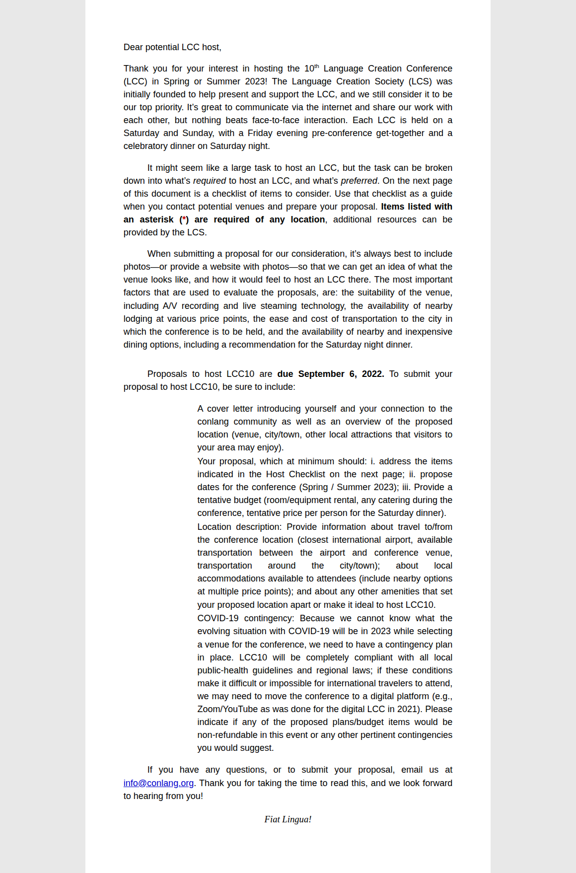Dear potential LCC host,
Thank you for your interest in hosting the 10th Language Creation Conference (LCC) in Spring or Summer 2023! The Language Creation Society (LCS) was initially founded to help present and support the LCC, and we still consider it to be our top priority. It’s great to communicate via the internet and share our work with each other, but nothing beats face-to-face interaction. Each LCC is held on a Saturday and Sunday, with a Friday evening pre-conference get-together and a celebratory dinner on Saturday night.
It might seem like a large task to host an LCC, but the task can be broken down into what’s required to host an LCC, and what’s preferred. On the next page of this document is a checklist of items to consider. Use that checklist as a guide when you contact potential venues and prepare your proposal. Items listed with an asterisk (*) are required of any location, additional resources can be provided by the LCS.
When submitting a proposal for our consideration, it’s always best to include photos—or provide a website with photos—so that we can get an idea of what the venue looks like, and how it would feel to host an LCC there. The most important factors that are used to evaluate the proposals, are: the suitability of the venue, including A/V recording and live steaming technology, the availability of nearby lodging at various price points, the ease and cost of transportation to the city in which the conference is to be held, and the availability of nearby and inexpensive dining options, including a recommendation for the Saturday night dinner.
Proposals to host LCC10 are due September 6, 2022. To submit your proposal to host LCC10, be sure to include:
A cover letter introducing yourself and your connection to the conlang community as well as an overview of the proposed location (venue, city/town, other local attractions that visitors to your area may enjoy).
Your proposal, which at minimum should: i. address the items indicated in the Host Checklist on the next page; ii. propose dates for the conference (Spring / Summer 2023); iii. Provide a tentative budget (room/equipment rental, any catering during the conference, tentative price per person for the Saturday dinner).
Location description: Provide information about travel to/from the conference location (closest international airport, available transportation between the airport and conference venue, transportation around the city/town); about local accommodations available to attendees (include nearby options at multiple price points); and about any other amenities that set your proposed location apart or make it ideal to host LCC10.
COVID-19 contingency: Because we cannot know what the evolving situation with COVID-19 will be in 2023 while selecting a venue for the conference, we need to have a contingency plan in place. LCC10 will be completely compliant with all local public-health guidelines and regional laws; if these conditions make it difficult or impossible for international travelers to attend, we may need to move the conference to a digital platform (e.g., Zoom/YouTube as was done for the digital LCC in 2021). Please indicate if any of the proposed plans/budget items would be non-refundable in this event or any other pertinent contingencies you would suggest.
If you have any questions, or to submit your proposal, email us at info@conlang.org. Thank you for taking the time to read this, and we look forward to hearing from you!
Fiat Lingua!